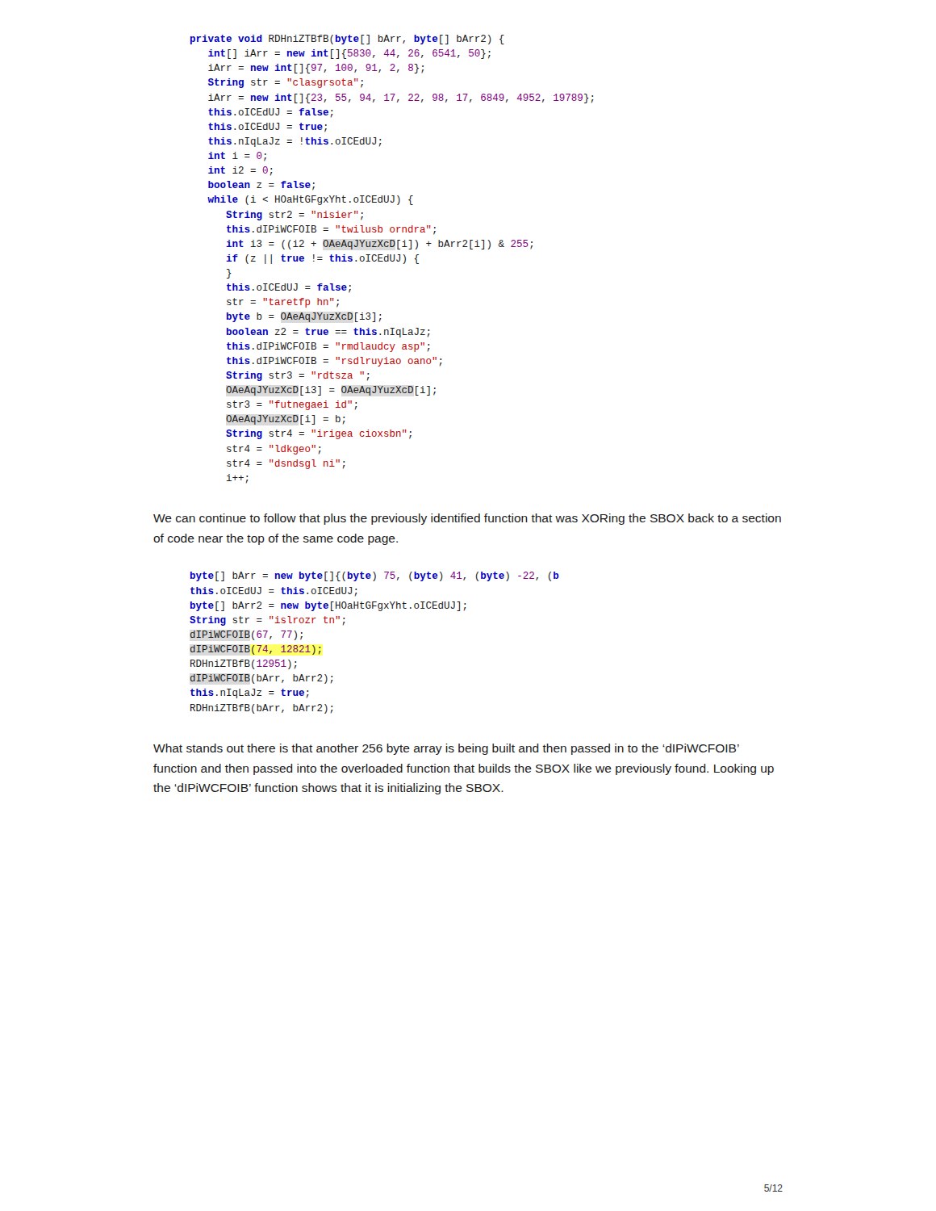private void RDHniZTBfB(byte[] bArr, byte[] bArr2) { int[] iArr = new int[]{5830, 44, 26, 6541, 50}; iArr = new int[]{97, 100, 91, 2, 8}; String str = "clasgrsota"; iArr = new int[]{23, 55, 94, 17, 22, 98, 17, 6849, 4952, 19789}; this.oICEdUJ = false; this.oICEdUJ = true; this.nIqLaJz = !this.oICEdUJ; int i = 0; int i2 = 0; boolean z = false; while (i < HOaHtGFgxYht.oICEdUJ) { String str2 = "nisier"; this.dIPiWCFOIB = "twilusb orndra"; int i3 = ((i2 + OAeAqJYuzXcD[i]) + bArr2[i]) & 255; if (z || true != this.oICEdUJ) { } this.oICEdUJ = false; str = "taretfp hn"; byte b = OAeAqJYuzXcD[i3]; boolean z2 = true == this.nIqLaJz; this.dIPiWCFOIB = "rmdlaudcy asp"; this.dIPiWCFOIB = "rsdlruyiao oano"; String str3 = "rdtsza "; OAeAqJYuzXcD[i3] = OAeAqJYuzXcD[i]; str3 = "futnegaei id"; OAeAqJYuzXcD[i] = b; String str4 = "irigea cioxsbn"; str4 = "ldkgeo"; str4 = "dsndsgl ni"; i++;
We can continue to follow that plus the previously identified function that was XORing the SBOX back to a section of code near the top of the same code page.
byte[] bArr = new byte[]{(byte) 75, (byte) 41, (byte) -22, (b this.oICEdUJ = this.oICEdUJ; byte[] bArr2 = new byte[HOaHtGFgxYht.oICEdUJ]; String str = "islrozr tn"; dIPiWCFOIB(67, 77); dIPiWCFOIB(74, 12821); RDHniZTBfB(12951); dIPiWCFOIB(bArr, bArr2); this.nIqLaJz = true; RDHniZTBfB(bArr, bArr2);
What stands out there is that another 256 byte array is being built and then passed in to the ‘dIPiWCFOIB’ function and then passed into the overloaded function that builds the SBOX like we previously found. Looking up the ‘dIPiWCFOIB’ function shows that it is initializing the SBOX.
5/12